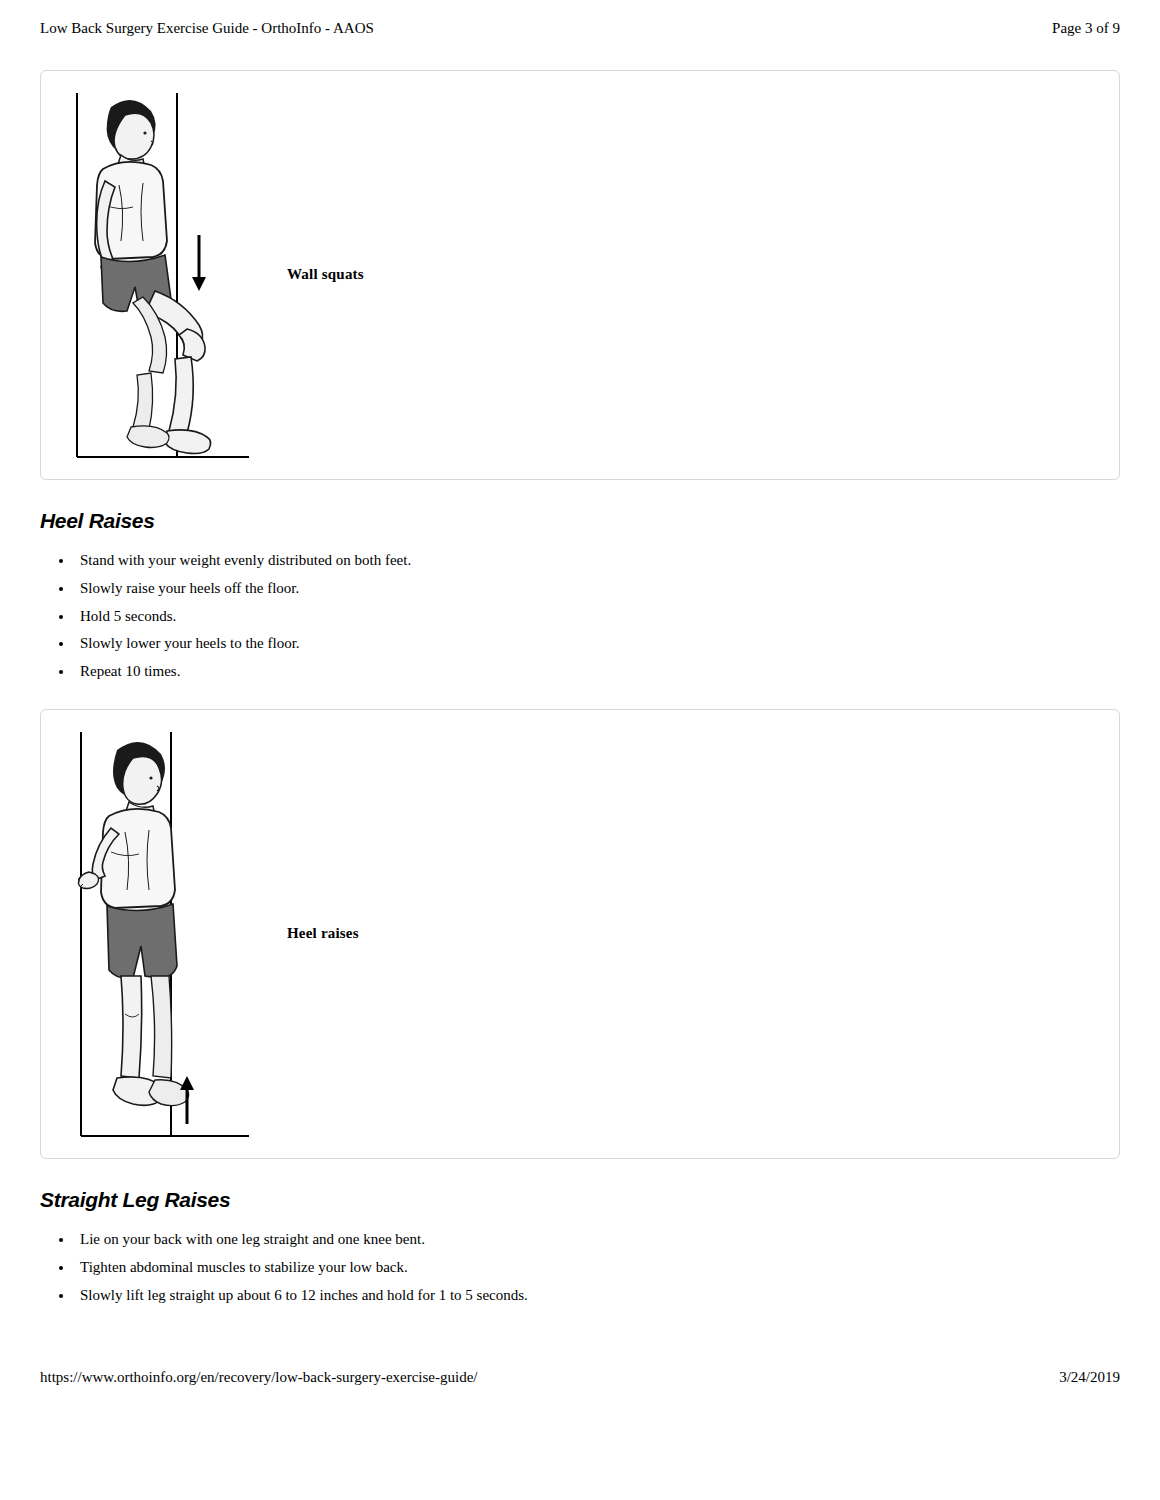Low Back Surgery Exercise Guide - OrthoInfo - AAOS
Page 3 of 9
Wall squats
Heel Raises
Stand with your weight evenly distributed on both feet.
Slowly raise your heels off the floor.
Hold 5 seconds.
Slowly lower your heels to the floor.
Repeat 10 times.
Heel raises
Straight Leg Raises
Lie on your back with one leg straight and one knee bent.
Tighten abdominal muscles to stabilize your low back.
Slowly lift leg straight up about 6 to 12 inches and hold for 1 to 5 seconds.
https://www.orthoinfo.org/en/recovery/low-back-surgery-exercise-guide/
3/24/2019